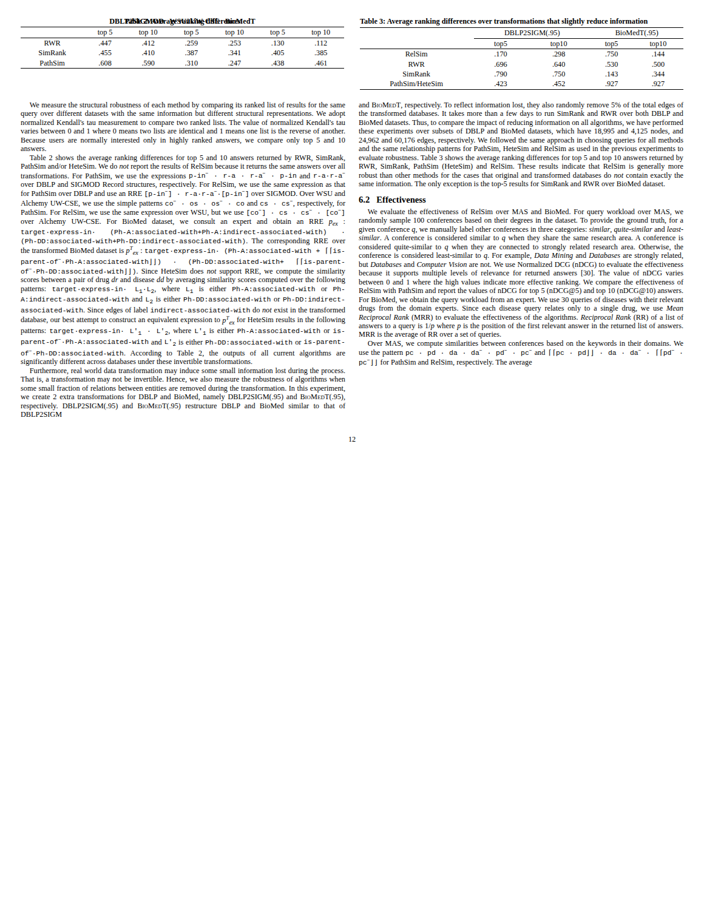Table 2: Average ranking differences DBLP2SIGMOD WSU2UW-CSE BioMedT
| | top 5 | top 10 | top 5 | top 10 | top 5 | top 10 |
| RWR | .447 | .412 | .259 | .253 | .130 | .112 |
| SimRank | .455 | .410 | .387 | .341 | .405 | .385 |
| PathSim | .608 | .590 | .310 | .247 | .438 | .461 |
Table 3: Average ranking differences over transformations that slightly reduce information
| | DBLP2SIGM(.95) | BioMedT(.95) |
| | top5 | top10 | top5 | top10 |
| RelSim | .170 | .298 | .750 | .144 |
| RWR | .696 | .640 | .530 | .500 |
| SimRank | .790 | .750 | .143 | .344 |
| PathSim/HeteSim | .423 | .452 | .927 | .927 |
We measure the structural robustness of each method by comparing its ranked list of results for the same query over different datasets with the same information but different structural representations. We adopt normalized Kendall's tau measurement to compare two ranked lists. The value of normalized Kendall's tau varies between 0 and 1 where 0 means two lists are identical and 1 means one list is the reverse of another. Because users are normally interested only in highly ranked answers, we compare only top 5 and 10 answers.
Table 2 shows the average ranking differences for top 5 and 10 answers returned by RWR, SimRank, PathSim and/or HeteSim. We do not report the results of RelSim because it returns the same answers over all transformations. For PathSim, we use the expressions p-in− · r-a · r-a− · p-in and r-a·r-a− over DBLP and SIGMOD Record structures, respectively. For RelSim, we use the same expression as that for PathSim over DBLP and use an RRE [p-in−] · r-a·r-a−·[p-in−] over SIGMOD. Over WSU and Alchemy UW-CSE, we use the simple patterns co− · os · os− · co and cs · cs−, respectively, for PathSim. For RelSim, we use the same expression over WSU, but we use [co−] · cs · cs− · [co−] over Alchemy UW-CSE. For BioMed dataset, we consult an expert and obtain an RRE pex : target·express-in· (Ph-A:associated-with+Ph-A:indirect-associated-with) · (Ph-DD:associated-with+Ph-DD:indirect-associated-with). The corresponding RRE over the transformed BioMed dataset is pTex : target·express-in· (Ph-A:associated-with + ⌈⌈is-parent-of−·Ph-A:associated-with⌋⌋) · (Ph-DD:associated-with+ ⌈⌈is-parent-of−·Ph-DD:associated-with⌋⌋). Since HeteSim does not support RRE, we compute the similarity scores between a pair of drug dr and disease dd by averaging similarity scores computed over the following patterns: target·express-in· L1·L2, where L1 is either Ph-A:associated-with or Ph-A:indirect-associated-with and L2 is either Ph-DD:associated-with or Ph-DD:indirect-associated-with. Since edges of label indirect-associated-with do not exist in the transformed database, our best attempt to construct an equivalent expression to pTex for HeteSim results in the following patterns: target·express-in· L′1 · L′2, where L′1 is either Ph-A:associated-with or is-parent-of−·Ph-A:associated-with and L′2 is either Ph-DD:associated-with or is-parent-of−·Ph-DD:associated-with. According to Table 2, the outputs of all current algorithms are significantly different across databases under these invertible transformations.
Furthermore, real world data transformation may induce some small information lost during the process. That is, a transformation may not be invertible. Hence, we also measure the robustness of algorithms when some small fraction of relations between entities are removed during the transformation. In this experiment, we create 2 extra transformations for DBLP and BioMed, namely DBLP2SIGM(.95) and BioMedT(.95), respectively. DBLP2SIGM(.95) and BioMedT(.95) restructure DBLP and BioMed similar to that of DBLP2SIGM
and BioMedT, respectively. To reflect information lost, they also randomly remove 5% of the total edges of the transformed databases. It takes more than a few days to run SimRank and RWR over both DBLP and BioMed datasets. Thus, to compare the impact of reducing information on all algorithms, we have performed these experiments over subsets of DBLP and BioMed datasets, which have 18,995 and 4,125 nodes, and 24,962 and 60,176 edges, respectively. We followed the same approach in choosing queries for all methods and the same relationship patterns for PathSim, HeteSim and RelSim as used in the previous experiments to evaluate robustness. Table 3 shows the average ranking differences for top 5 and top 10 answers returned by RWR, SimRank, PathSim (HeteSim) and RelSim. These results indicate that RelSim is generally more robust than other methods for the cases that original and transformed databases do not contain exactly the same information. The only exception is the top-5 results for SimRank and RWR over BioMed dataset.
6.2 Effectiveness
We evaluate the effectiveness of RelSim over MAS and BioMed. For query workload over MAS, we randomly sample 100 conferences based on their degrees in the dataset. To provide the ground truth, for a given conference q, we manually label other conferences in three categories: similar, quite-similar and least-similar. A conference is considered similar to q when they share the same research area. A conference is considered quite-similar to q when they are connected to strongly related research area. Otherwise, the conference is considered least-similar to q. For example, Data Mining and Databases are strongly related, but Databases and Computer Vision are not. We use Normalized DCG (nDCG) to evaluate the effectiveness because it supports multiple levels of relevance for returned answers [30]. The value of nDCG varies between 0 and 1 where the high values indicate more effective ranking. We compare the effectiveness of RelSim with PathSim and report the values of nDCG for top 5 (nDCG@5) and top 10 (nDCG@10) answers. For BioMed, we obtain the query workload from an expert. We use 30 queries of diseases with their relevant drugs from the domain experts. Since each disease query relates only to a single drug, we use Mean Reciprocal Rank (MRR) to evaluate the effectiveness of the algorithms. Reciprocal Rank (RR) of a list of answers to a query is 1/p where p is the position of the first relevant answer in the returned list of answers. MRR is the average of RR over a set of queries.
Over MAS, we compute similarities between conferences based on the keywords in their domains. We use the pattern pc · pd · da · da− · pd− · pc− and ⌈⌈pc · pd⌋⌋ · da · da− · ⌈⌈pd− · pc−⌋⌋ for PathSim and RelSim, respectively. The average
12